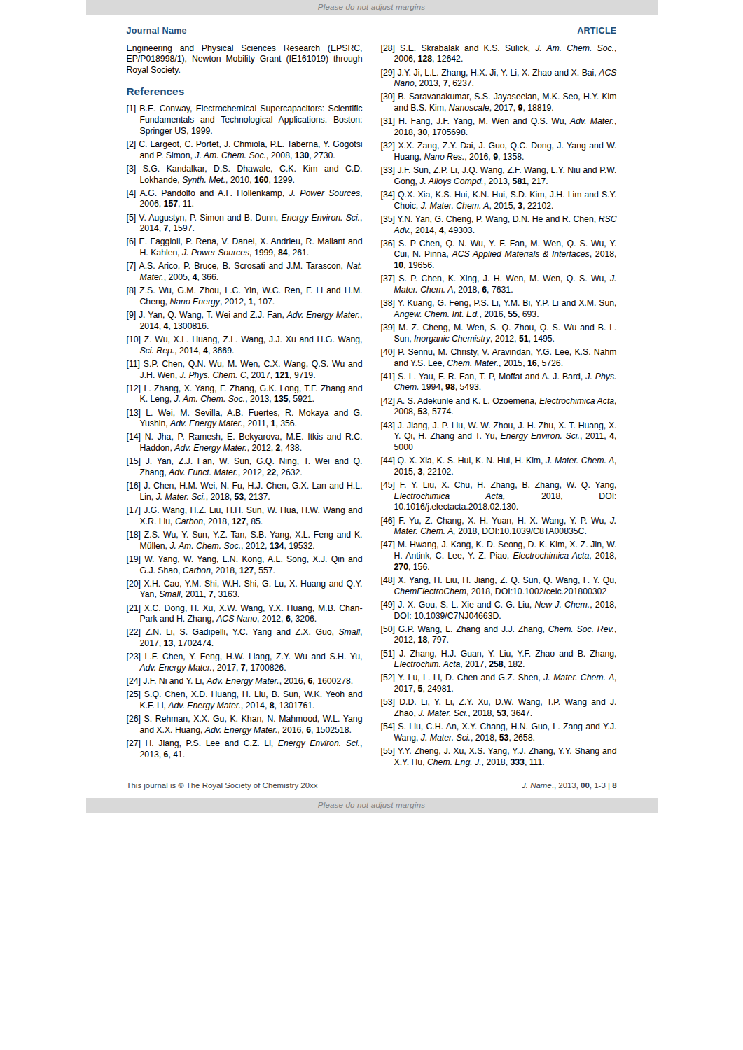Please do not adjust margins
Journal Name ARTICLE
Engineering and Physical Sciences Research (EPSRC, EP/P018998/1), Newton Mobility Grant (IE161019) through Royal Society.
References
[1] B.E. Conway, Electrochemical Supercapacitors: Scientific Fundamentals and Technological Applications. Boston: Springer US, 1999.
[2] C. Largeot, C. Portet, J. Chmiola, P.L. Taberna, Y. Gogotsi and P. Simon, J. Am. Chem. Soc., 2008, 130, 2730.
[3] S.G. Kandalkar, D.S. Dhawale, C.K. Kim and C.D. Lokhande, Synth. Met., 2010, 160, 1299.
[4] A.G. Pandolfo and A.F. Hollenkamp, J. Power Sources, 2006, 157, 11.
[5] V. Augustyn, P. Simon and B. Dunn, Energy Environ. Sci., 2014, 7, 1597.
[6] E. Faggioli, P. Rena, V. Danel, X. Andrieu, R. Mallant and H. Kahlen, J. Power Sources, 1999, 84, 261.
[7] A.S. Arico, P. Bruce, B. Scrosati and J.M. Tarascon, Nat. Mater., 2005, 4, 366.
[8] Z.S. Wu, G.M. Zhou, L.C. Yin, W.C. Ren, F. Li and H.M. Cheng, Nano Energy, 2012, 1, 107.
[9] J. Yan, Q. Wang, T. Wei and Z.J. Fan, Adv. Energy Mater., 2014, 4, 1300816.
[10] Z. Wu, X.L. Huang, Z.L. Wang, J.J. Xu and H.G. Wang, Sci. Rep., 2014, 4, 3669.
[11] S.P. Chen, Q.N. Wu, M. Wen, C.X. Wang, Q.S. Wu and J.H. Wen, J. Phys. Chem. C, 2017, 121, 9719.
[12] L. Zhang, X. Yang, F. Zhang, G.K. Long, T.F. Zhang and K. Leng, J. Am. Chem. Soc., 2013, 135, 5921.
[13] L. Wei, M. Sevilla, A.B. Fuertes, R. Mokaya and G. Yushin, Adv. Energy Mater., 2011, 1, 356.
[14] N. Jha, P. Ramesh, E. Bekyarova, M.E. Itkis and R.C. Haddon, Adv. Energy Mater., 2012, 2, 438.
[15] J. Yan, Z.J. Fan, W. Sun, G.Q. Ning, T. Wei and Q. Zhang, Adv. Funct. Mater., 2012, 22, 2632.
[16] J. Chen, H.M. Wei, N. Fu, H.J. Chen, G.X. Lan and H.L. Lin, J. Mater. Sci., 2018, 53, 2137.
[17] J.G. Wang, H.Z. Liu, H.H. Sun, W. Hua, H.W. Wang and X.R. Liu, Carbon, 2018, 127, 85.
[18] Z.S. Wu, Y. Sun, Y.Z. Tan, S.B. Yang, X.L. Feng and K. Müllen, J. Am. Chem. Soc., 2012, 134, 19532.
[19] W. Yang, W. Yang, L.N. Kong, A.L. Song, X.J. Qin and G.J. Shao, Carbon, 2018, 127, 557.
[20] X.H. Cao, Y.M. Shi, W.H. Shi, G. Lu, X. Huang and Q.Y. Yan, Small, 2011, 7, 3163.
[21] X.C. Dong, H. Xu, X.W. Wang, Y.X. Huang, M.B. Chan-Park and H. Zhang, ACS Nano, 2012, 6, 3206.
[22] Z.N. Li, S. Gadipelli, Y.C. Yang and Z.X. Guo, Small, 2017, 13, 1702474.
[23] L.F. Chen, Y. Feng, H.W. Liang, Z.Y. Wu and S.H. Yu, Adv. Energy Mater., 2017, 7, 1700826.
[24] J.F. Ni and Y. Li, Adv. Energy Mater., 2016, 6, 1600278.
[25] S.Q. Chen, X.D. Huang, H. Liu, B. Sun, W.K. Yeoh and K.F. Li, Adv. Energy Mater., 2014, 8, 1301761.
[26] S. Rehman, X.X. Gu, K. Khan, N. Mahmood, W.L. Yang and X.X. Huang, Adv. Energy Mater., 2016, 6, 1502518.
[27] H. Jiang, P.S. Lee and C.Z. Li, Energy Environ. Sci., 2013, 6, 41.
[28] S.E. Skrabalak and K.S. Sulick, J. Am. Chem. Soc., 2006, 128, 12642.
[29] J.Y. Ji, L.L. Zhang, H.X. Ji, Y. Li, X. Zhao and X. Bai, ACS Nano, 2013, 7, 6237.
[30] B. Saravanakumar, S.S. Jayaseelan, M.K. Seo, H.Y. Kim and B.S. Kim, Nanoscale, 2017, 9, 18819.
[31] H. Fang, J.F. Yang, M. Wen and Q.S. Wu, Adv. Mater., 2018, 30, 1705698.
[32] X.X. Zang, Z.Y. Dai, J. Guo, Q.C. Dong, J. Yang and W. Huang, Nano Res., 2016, 9, 1358.
[33] J.F. Sun, Z.P. Li, J.Q. Wang, Z.F. Wang, L.Y. Niu and P.W. Gong, J. Alloys Compd., 2013, 581, 217.
[34] Q.X. Xia, K.S. Hui, K.N. Hui, S.D. Kim, J.H. Lim and S.Y. Choic, J. Mater. Chem. A, 2015, 3, 22102.
[35] Y.N. Yan, G. Cheng, P. Wang, D.N. He and R. Chen, RSC Adv., 2014, 4, 49303.
[36] S. P Chen, Q. N. Wu, Y. F. Fan, M. Wen, Q. S. Wu, Y. Cui, N. Pinna, ACS Applied Materials & Interfaces, 2018, 10, 19656.
[37] S. P. Chen, K. Xing, J. H. Wen, M. Wen, Q. S. Wu, J. Mater. Chem. A, 2018, 6, 7631.
[38] Y. Kuang, G. Feng, P.S. Li, Y.M. Bi, Y.P. Li and X.M. Sun, Angew. Chem. Int. Ed., 2016, 55, 693.
[39] M. Z. Cheng, M. Wen, S. Q. Zhou, Q. S. Wu and B. L. Sun, Inorganic Chemistry, 2012, 51, 1495.
[40] P. Sennu, M. Christy, V. Aravindan, Y.G. Lee, K.S. Nahm and Y.S. Lee, Chem. Mater., 2015, 16, 5726.
[41] S. L. Yau, F. R. Fan, T. P, Moffat and A. J. Bard, J. Phys. Chem. 1994, 98, 5493.
[42] A. S. Adekunle and K. L. Ozoemena, Electrochimica Acta, 2008, 53, 5774.
[43] J. Jiang, J. P. Liu, W. W. Zhou, J. H. Zhu, X. T. Huang, X. Y. Qi, H. Zhang and T. Yu, Energy Environ. Sci., 2011, 4, 5000
[44] Q. X. Xia, K. S. Hui, K. N. Hui, H. Kim, J. Mater. Chem. A, 2015, 3, 22102.
[45] F. Y. Liu, X. Chu, H. Zhang, B. Zhang, W. Q. Yang, Electrochimica Acta, 2018, DOI: 10.1016/j.electacta.2018.02.130.
[46] F. Yu, Z. Chang, X. H. Yuan, H. X. Wang, Y. P. Wu, J. Mater. Chem. A, 2018, DOI:10.1039/C8TA00835C.
[47] M. Hwang, J. Kang, K. D. Seong, D. K. Kim, X. Z. Jin, W. H. Antink, C. Lee, Y. Z. Piao, Electrochimica Acta, 2018, 270, 156.
[48] X. Yang, H. Liu, H. Jiang, Z. Q. Sun, Q. Wang, F. Y. Qu, ChemElectroChem, 2018, DOI:10.1002/celc.201800302
[49] J. X. Gou, S. L. Xie and C. G. Liu, New J. Chem., 2018, DOI: 10.1039/C7NJ04663D.
[50] G.P. Wang, L. Zhang and J.J. Zhang, Chem. Soc. Rev., 2012, 18, 797.
[51] J. Zhang, H.J. Guan, Y. Liu, Y.F. Zhao and B. Zhang, Electrochim. Acta, 2017, 258, 182.
[52] Y. Lu, L. Li, D. Chen and G.Z. Shen, J. Mater. Chem. A, 2017, 5, 24981.
[53] D.D. Li, Y. Li, Z.Y. Xu, D.W. Wang, T.P. Wang and J. Zhao, J. Mater. Sci., 2018, 53, 3647.
[54] S. Liu, C.H. An, X.Y. Chang, H.N. Guo, L. Zang and Y.J. Wang, J. Mater. Sci., 2018, 53, 2658.
[55] Y.Y. Zheng, J. Xu, X.S. Yang, Y.J. Zhang, Y.Y. Shang and X.Y. Hu, Chem. Eng. J., 2018, 333, 111.
This journal is © The Royal Society of Chemistry 20xx J. Name., 2013, 00, 1-3 | 8
Please do not adjust margins